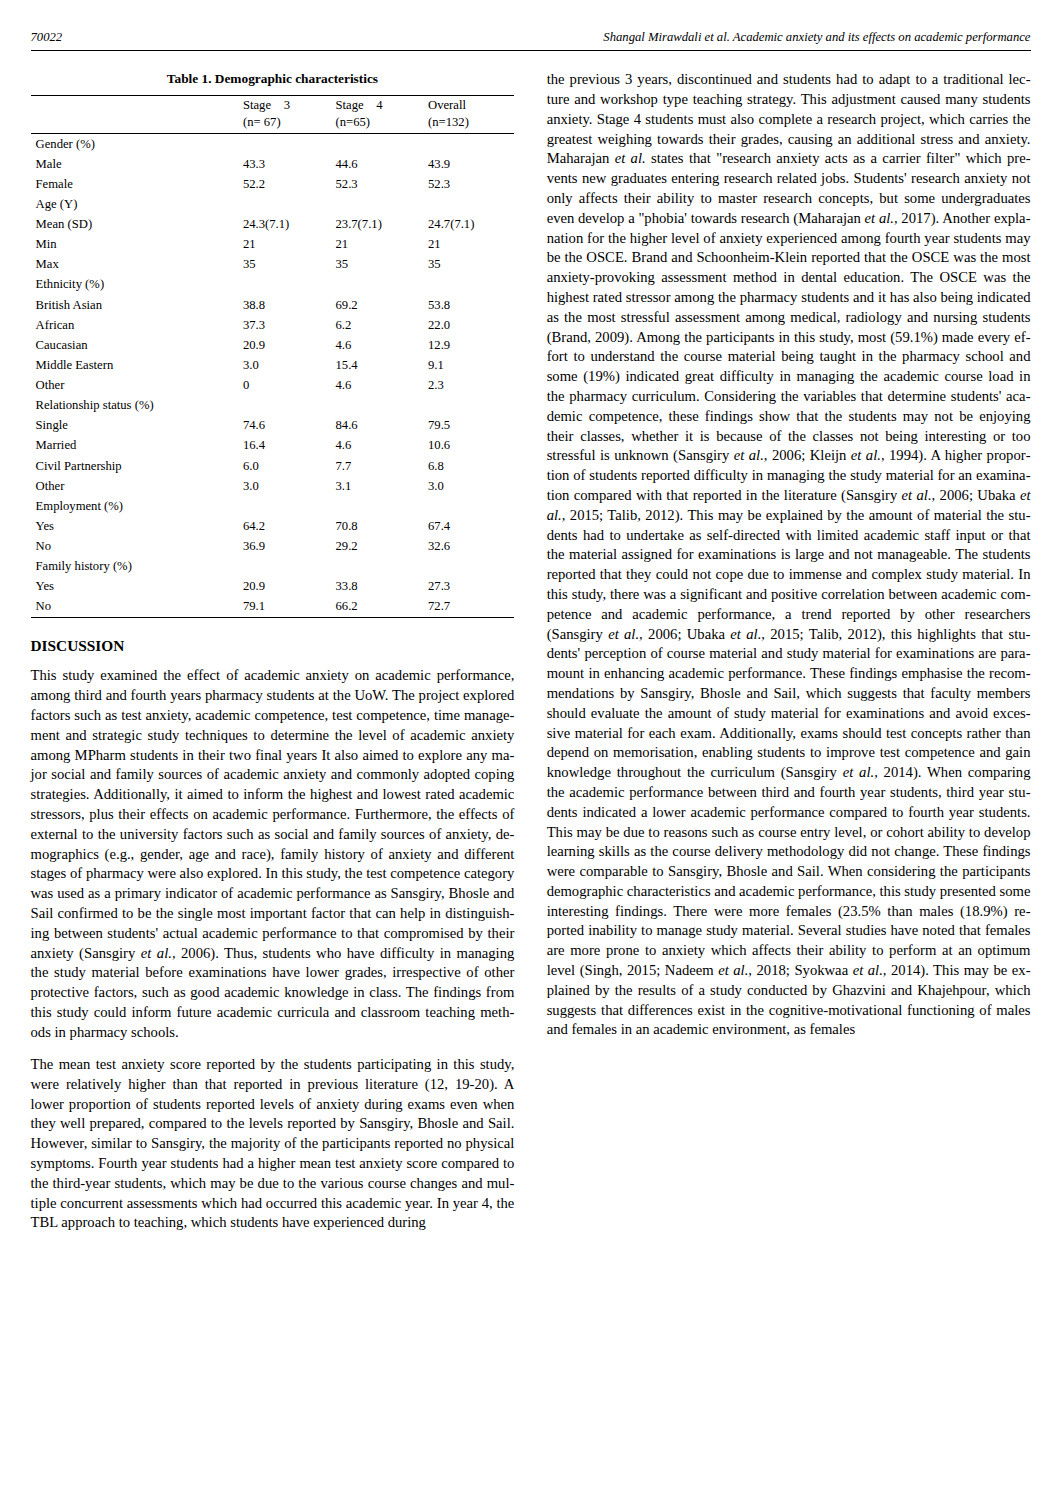70022 Shangal Mirawdali et al. Academic anxiety and its effects on academic performance
Table 1. Demographic characteristics
| | Stage 3 (n= 67) | Stage 4 (n=65) | Overall (n=132) |
| --- | --- | --- | --- |
| Gender (%) | | | |
| Male | 43.3 | 44.6 | 43.9 |
| Female | 52.2 | 52.3 | 52.3 |
| Age (Y) | | | |
| Mean (SD) | 24.3(7.1) | 23.7(7.1) | 24.7(7.1) |
| Min | 21 | 21 | 21 |
| Max | 35 | 35 | 35 |
| Ethnicity (%) | | | |
| British Asian | 38.8 | 69.2 | 53.8 |
| African | 37.3 | 6.2 | 22.0 |
| Caucasian | 20.9 | 4.6 | 12.9 |
| Middle Eastern | 3.0 | 15.4 | 9.1 |
| Other | 0 | 4.6 | 2.3 |
| Relationship status (%) | | | |
| Single | 74.6 | 84.6 | 79.5 |
| Married | 16.4 | 4.6 | 10.6 |
| Civil Partnership | 6.0 | 7.7 | 6.8 |
| Other | 3.0 | 3.1 | 3.0 |
| Employment (%) | | | |
| Yes | 64.2 | 70.8 | 67.4 |
| No | 36.9 | 29.2 | 32.6 |
| Family history (%) | | | |
| Yes | 20.9 | 33.8 | 27.3 |
| No | 79.1 | 66.2 | 72.7 |
DISCUSSION
This study examined the effect of academic anxiety on academic performance, among third and fourth years pharmacy students at the UoW. The project explored factors such as test anxiety, academic competence, test competence, time management and strategic study techniques to determine the level of academic anxiety among MPharm students in their two final years It also aimed to explore any major social and family sources of academic anxiety and commonly adopted coping strategies. Additionally, it aimed to inform the highest and lowest rated academic stressors, plus their effects on academic performance. Furthermore, the effects of external to the university factors such as social and family sources of anxiety, demographics (e.g., gender, age and race), family history of anxiety and different stages of pharmacy were also explored. In this study, the test competence category was used as a primary indicator of academic performance as Sansgiry, Bhosle and Sail confirmed to be the single most important factor that can help in distinguishing between students' actual academic performance to that compromised by their anxiety (Sansgiry et al., 2006). Thus, students who have difficulty in managing the study material before examinations have lower grades, irrespective of other protective factors, such as good academic knowledge in class. The findings from this study could inform future academic curricula and classroom teaching methods in pharmacy schools.
The mean test anxiety score reported by the students participating in this study, were relatively higher than that reported in previous literature (12, 19-20). A lower proportion of students reported levels of anxiety during exams even when they well prepared, compared to the levels reported by Sansgiry, Bhosle and Sail. However, similar to Sansgiry, the majority of the participants reported no physical symptoms. Fourth year students had a higher mean test anxiety score compared to the third-year students, which may be due to the various course changes and multiple concurrent assessments which had occurred this academic year. In year 4, the TBL approach to teaching, which students have experienced during
the previous 3 years, discontinued and students had to adapt to a traditional lecture and workshop type teaching strategy. This adjustment caused many students anxiety. Stage 4 students must also complete a research project, which carries the greatest weighing towards their grades, causing an additional stress and anxiety. Maharajan et al. states that "research anxiety acts as a carrier filter" which prevents new graduates entering research related jobs. Students' research anxiety not only affects their ability to master research concepts, but some undergraduates even develop a "phobia' towards research (Maharajan et al., 2017). Another explanation for the higher level of anxiety experienced among fourth year students may be the OSCE. Brand and Schoonheim-Klein reported that the OSCE was the most anxiety-provoking assessment method in dental education. The OSCE was the highest rated stressor among the pharmacy students and it has also being indicated as the most stressful assessment among medical, radiology and nursing students (Brand, 2009). Among the participants in this study, most (59.1%) made every effort to understand the course material being taught in the pharmacy school and some (19%) indicated great difficulty in managing the academic course load in the pharmacy curriculum. Considering the variables that determine students' academic competence, these findings show that the students may not be enjoying their classes, whether it is because of the classes not being interesting or too stressful is unknown (Sansgiry et al., 2006; Kleijn et al., 1994). A higher proportion of students reported difficulty in managing the study material for an examination compared with that reported in the literature (Sansgiry et al., 2006; Ubaka et al., 2015; Talib, 2012). This may be explained by the amount of material the students had to undertake as self-directed with limited academic staff input or that the material assigned for examinations is large and not manageable. The students reported that they could not cope due to immense and complex study material. In this study, there was a significant and positive correlation between academic competence and academic performance, a trend reported by other researchers (Sansgiry et al., 2006; Ubaka et al., 2015; Talib, 2012), this highlights that students' perception of course material and study material for examinations are paramount in enhancing academic performance. These findings emphasise the recommendations by Sansgiry, Bhosle and Sail, which suggests that faculty members should evaluate the amount of study material for examinations and avoid excessive material for each exam. Additionally, exams should test concepts rather than depend on memorisation, enabling students to improve test competence and gain knowledge throughout the curriculum (Sansgiry et al., 2014). When comparing the academic performance between third and fourth year students, third year students indicated a lower academic performance compared to fourth year students. This may be due to reasons such as course entry level, or cohort ability to develop learning skills as the course delivery methodology did not change. These findings were comparable to Sansgiry, Bhosle and Sail. When considering the participants demographic characteristics and academic performance, this study presented some interesting findings. There were more females (23.5% than males (18.9%) reported inability to manage study material. Several studies have noted that females are more prone to anxiety which affects their ability to perform at an optimum level (Singh, 2015; Nadeem et al., 2018; Syokwaa et al., 2014). This may be explained by the results of a study conducted by Ghazvini and Khajehpour, which suggests that differences exist in the cognitive-motivational functioning of males and females in an academic environment, as females